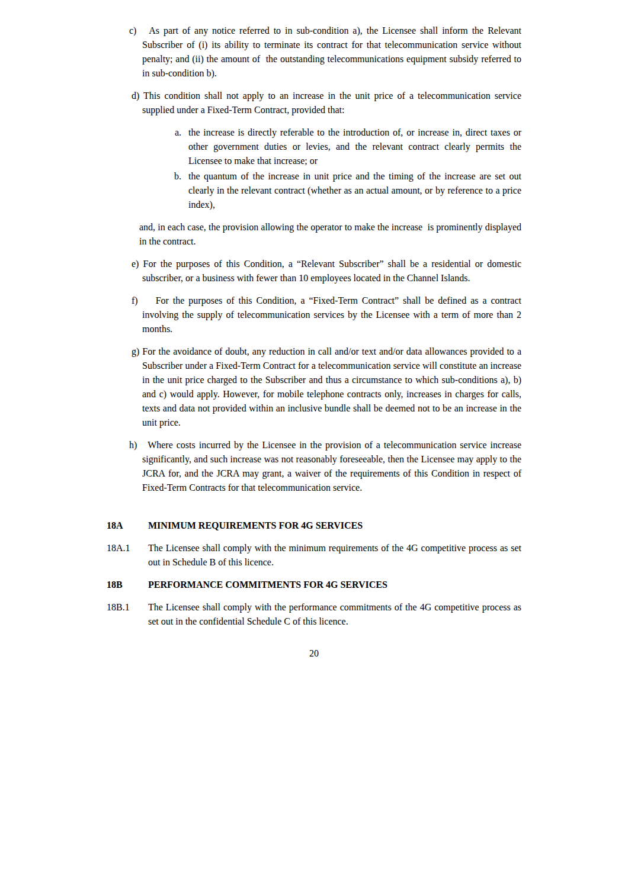c) As part of any notice referred to in sub-condition a), the Licensee shall inform the Relevant Subscriber of (i) its ability to terminate its contract for that telecommunication service without penalty; and (ii) the amount of the outstanding telecommunications equipment subsidy referred to in sub-condition b).
d) This condition shall not apply to an increase in the unit price of a telecommunication service supplied under a Fixed-Term Contract, provided that:
the increase is directly referable to the introduction of, or increase in, direct taxes or other government duties or levies, and the relevant contract clearly permits the Licensee to make that increase; or
the quantum of the increase in unit price and the timing of the increase are set out clearly in the relevant contract (whether as an actual amount, or by reference to a price index),
and, in each case, the provision allowing the operator to make the increase is prominently displayed in the contract.
e) For the purposes of this Condition, a “Relevant Subscriber” shall be a residential or domestic subscriber, or a business with fewer than 10 employees located in the Channel Islands.
f) For the purposes of this Condition, a “Fixed-Term Contract” shall be defined as a contract involving the supply of telecommunication services by the Licensee with a term of more than 2 months.
g) For the avoidance of doubt, any reduction in call and/or text and/or data allowances provided to a Subscriber under a Fixed-Term Contract for a telecommunication service will constitute an increase in the unit price charged to the Subscriber and thus a circumstance to which sub-conditions a), b) and c) would apply. However, for mobile telephone contracts only, increases in charges for calls, texts and data not provided within an inclusive bundle shall be deemed not to be an increase in the unit price.
h) Where costs incurred by the Licensee in the provision of a telecommunication service increase significantly, and such increase was not reasonably foreseeable, then the Licensee may apply to the JCRA for, and the JCRA may grant, a waiver of the requirements of this Condition in respect of Fixed-Term Contracts for that telecommunication service.
18A MINIMUM REQUIREMENTS FOR 4G SERVICES
18A.1 The Licensee shall comply with the minimum requirements of the 4G competitive process as set out in Schedule B of this licence.
18B PERFORMANCE COMMITMENTS FOR 4G SERVICES
18B.1 The Licensee shall comply with the performance commitments of the 4G competitive process as set out in the confidential Schedule C of this licence.
20